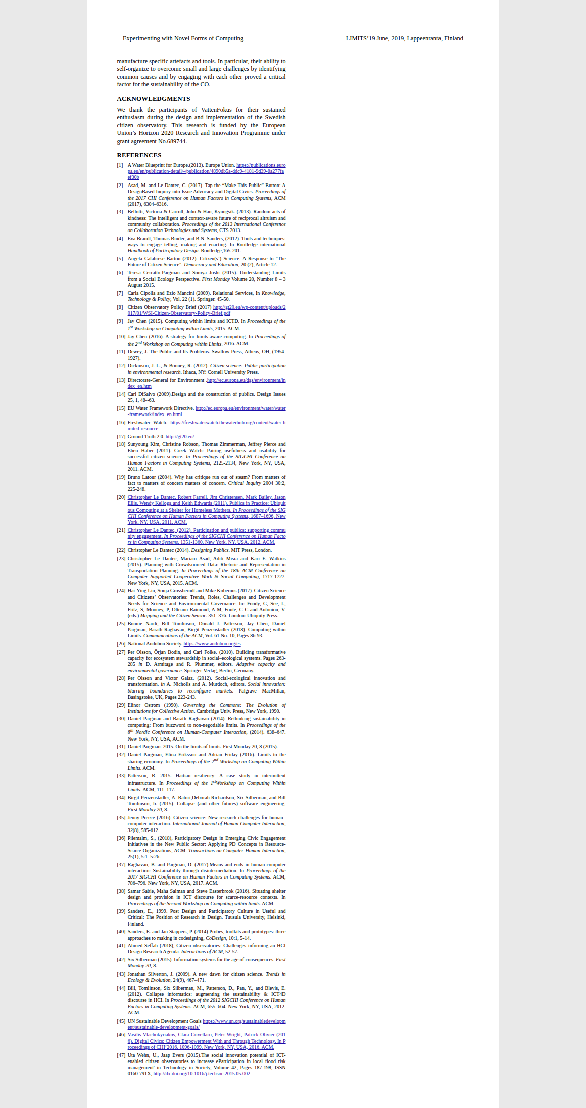Experimenting with Novel Forms of Computing
LIMITS’19 June, 2019, Lappeenranta, Finland
manufacture specific artefacts and tools. In particular, their ability to self-organize to overcome small and large challenges by identifying common causes and by engaging with each other proved a critical factor for the sustainability of the CO.
Acknowledgments
We thank the participants of VattenFokus for their sustained enthusiasm during the design and implementation of the Swedish citizen observatory. This research is funded by the European Union’s Horizon 2020 Research and Innovation Programme under grant agreement No.689744.
References
[1] A Water Blueprint for Europe.(2013). Europe Union. https://publications.europa.eu/en/publication-detail/-/publication/4890db5a-ddc9-4181-9d39-8a277faef30b
[2] Asad, M. and Le Dantec, C. (2017). Tap the “Make This Public” Button: A DesignBased Inquiry into Issue Advocacy and Digital Civics. Proceedings of the 2017 CHI Conference on Human Factors in Computing Systems, ACM (2017), 6304–6316.
[3] Bellotti, Victoria & Carroll, John & Han, Kyungsik. (2013). Random acts of kindness: The intelligent and context-aware future of reciprocal altruism and community collaboration. Proceedings of the 2013 International Conference on Collaboration Technologies and Systems, CTS 2013.
[4] Eva Brandt, Thomas Binder, and B.N. Sanders, (2012). Tools and techniques: ways to engage telling, making and enacting. In Routledge international Handbook of Participatory Design. Routledge,165-201.
[5] Angela Calabrese Barton (2012). Citizen(s’) Science. A Response to "The Future of Citizen Science". Democracy and Education, 20 (2), Article 12.
[6] Teresa Cerratto-Pargman and Somya Joshi (2015). Understanding Limits from a Social Ecology Perspective. First Monday Volume 20, Number 8 – 3 August 2015.
[7] Carla Cipolla and Ezio Mancini (2009). Relational Services, In Knowledge, Technology & Policy, Vol. 22 (1). Springer. 45-50.
[8] Citizen Observatory Policy Brief (2017) http://gt20.eu/wp-content/uploads/2017/01/WSI-Citizen-Observatory-Policy-Brief.pdf
[9] Jay Chen (2015). Computing within limits and ICTD. In Proceedings of the 1st Workshop on Computing within Limits, 2015. ACM.
[10] Jay Chen (2016). A strategy for limits-aware computing. In Proceedings of the 2nd Workshop on Computing within Limits, 2016. ACM.
[11] Dewey, J. The Public and Its Problems. Swallow Press, Athens, OH, (1954-1927).
[12] Dickinson, J. L., & Bonney, R. (2012). Citizen science: Public participation in environmental research. Ithaca, NY: Cornell University Press.
[13] Directorate-General for Environment .http://ec.europa.eu/dgs/environment/index_en.htm
[14] Carl DiSalvo (2009).Design and the construction of publics. Design Issues 25, 1, 48--63.
[15] EU Water Framework Directive. http://ec.europa.eu/environment/water/water-framework/index_en.html
[16] Freshwater Watch. https://freshwaterwatch.thewaterhub.org/content/water-limited-resource
[17] Ground Truth 2.0. http://gt20.eu/
[18] Sunyoung Kim, Christine Robson, Thomas Zimmerman, Jeffrey Pierce and Eben Haber (2011). Creek Watch: Pairing usefulness and usability for successful citizen science. In Proceedings of the SIGCHI Conference on Human Factors in Computing Systems, 2125-2134, New York, NY, USA, 2011. ACM.
[19] Bruno Latour (2004). Why has critique run out of steam? From matters of fact to matters of concern matters of concern. Critical Inquiry 2004 30:2, 225-248.
[20] Christopher Le Dantec, Robert Farrell, Jim Christensen, Mark Bailey, Jason Ellis, Wendy Kellogg and Keith Edwards (2011). Publics in Practice: Ubiquitous Computing at a Shelter for Homeless Mothers. In Proceedings of the SIGCHI Conference on Human Factors in Computing Systems, 1687–1696, New York, NY, USA, 2011. ACM.
[21] Christopher Le Dantec, (2012). Participation and publics: supporting community engagement. In Proceedings of the SIGCHI Conference on Human Factors in Computing Systems. 1351-1360. New York, NY, USA, 2012. ACM.
[22] Christopher Le Dantec (2014). Designing Publics. MIT Press, London.
[23] Christopher Le Dantec, Mariam Asad, Aditi Misra and Kari E. Watkins (2015). Planning with Crowdsourced Data: Rhetoric and Representation in Transportation Planning. In Proceedings of the 18th ACM Conference on Computer Supported Cooperative Work & Social Computing, 1717-1727. New York, NY, USA, 2015. ACM.
[24] Hai-Ying Liu, Sonja Grossberndt and Mike Kobernus (2017). Citizen Science and Citizens’ Observatories: Trends, Roles, Challenges and Development Needs for Science and Environmental Governance. In: Foody, G, See, L, Fritz, S, Mooney, P, Olteanu Raimond, A-M, Fonte, C C and Antoniou, V. (eds.) Mapping and the Citizen Sensor. 351–376. London: Ubiquity Press.
[25] Bonnie Nardi, Bill Tomlinson, Donald J. Patterson, Jay Chen, Daniel Pargman, Barath Raghavan, Birgit Penzenstadler (2018). Computing within Limits. Communications of the ACM, Vol. 61 No. 10, Pages 86-93.
[26] National Audubon Society. https://www.audubon.org/es
[27] Per Olsson, Örjan Bodin, and Carl Folke. (2010). Building transformative capacity for ecosystem stewardship in social–ecological systems. Pages 263-285 in D. Armitage and R. Plummer, editors. Adaptive capacity and environmental governance. Springer-Verlag, Berlin, Germany.
[28] Per Olsson and Victor Galaz. (2012). Social-ecological innovation and transformation. in A. Nicholls and A. Murdoch, editors. Social innovation: blurring boundaries to reconfigure markets. Palgrave MacMillan, Basingstoke, UK, Pages 223-243.
[29] Elinor Ostrom (1990). Governing the Commons: The Evolution of Institutions for Collective Action. Cambridge Univ. Press, New York, 1990.
[30] Daniel Pargman and Barath Raghavan (2014). Rethinking sustainability in computing: From buzzword to non-negotiable limits. In Proceedings of the 8th Nordic Conference on Human-Computer Interaction, (2014). 638–647. New York, NY, USA, ACM.
[31] Daniel Pargman. 2015. On the limits of limits. First Monday 20, 8 (2015).
[32] Daniel Pargman, Elina Eriksson and Adrian Friday (2016). Limits to the sharing economy. In Proceedings of the 2nd Workshop on Computing Within Limits. ACM.
[33] Patterson, R. 2015. Haitian resiliency: A case study in intermittent infrastructure. In Proceedings of the 1stWorkshop on Computing Within Limits. ACM, 111–117.
[34] Birgit Penzenstadler, A. Raturi,Deborah Richardson, Six Silberman, and Bill Tomlinson, b. (2015). Collapse (and other futures) software engineering. First Monday 20, 8.
[35] Jenny Preece (2016). Citizen science: New research challenges for human–computer interaction. International Journal of Human-Computer Interaction, 32(8), 585-612.
[36] Pilemalm, S., (2018), Participatory Design in Emerging Civic Engagement Initiatives in the New Public Sector: Applying PD Concepts in Resource-Scarce Organizations, ACM. Transactions on Computer Human Interaction, 25(1), 5:1–5:26.
[37] Raghavan, B. and Pargman, D. (2017).Means and ends in human-computer interaction: Sustainability through disintermediation. In Proceedings of the 2017 SIGCHI Conference on Human Factors in Computing Systems. ACM, 786–796. New York, NY, USA, 2017. ACM.
[38] Samar Sabie, Maha Salman and Steve Easterbrook (2016). Situating shelter design and provision in ICT discourse for scarce-resource contexts. In Proceedings of the Second Workshop on Computing within limits. ACM.
[39] Sanders, E., 1999. Post Design and Participatory Culture in Useful and Critical: The Position of Research in Design. Tuusula University, Helsinki, Finland.
[40] Sanders, E. and Jan Stappers, P. (2014) Probes, toolkits and prototypes: three approaches to making in codesigning, CoDesign, 10:1, 5-14.
[41] Ahmed Seffah (2018), Citizen observatories: Challenges informing an HCI Design Research Agenda. Interactions of ACM, 52-57.
[42] Six Silberman (2015). Information systems for the age of consequences. First Monday 20, 8.
[43] Jonathan Silverton, J. (2009). A new dawn for citizen science. Trends in Ecology & Evolution, 24(9), 467–471.
[44] Bill, Tomlinson, Six Silberman, M., Patterson, D., Pan, Y., and Blevis, E. (2012). Collapse informatics: augmenting the sustainability & ICT4D discourse in HCI. In Proceedings of the 2012 SIGCHI Conference on Human Factors in Computing Systems. ACM, 655–664. New York, NY, USA, 2012. ACM.
[45] UN Sustainable Development Goals https://www.un.org/sustainabledevelopment/sustainable-development-goals/
[46] Vasilis Vlachokyriakos, Clara Crivellaro, Peter Wright, Patrick Olivier (2016). Digital Civics: Citizen Empowerment With and Through Technology. In Proceedings of CHI’2016. 1096-1099. New York, NY, USA, 2016. ACM.
[47] Uta Wehn, U., Jaap Evers (2015).The social innovation potential of ICT-enabled citizen observatories to increase eParticipation in local flood risk management' in Technology in Society, Volume 42, Pages 187-198, ISSN 0160-791X, http://dx.doi.org/10.1016/j.techsoc.2015.05.002